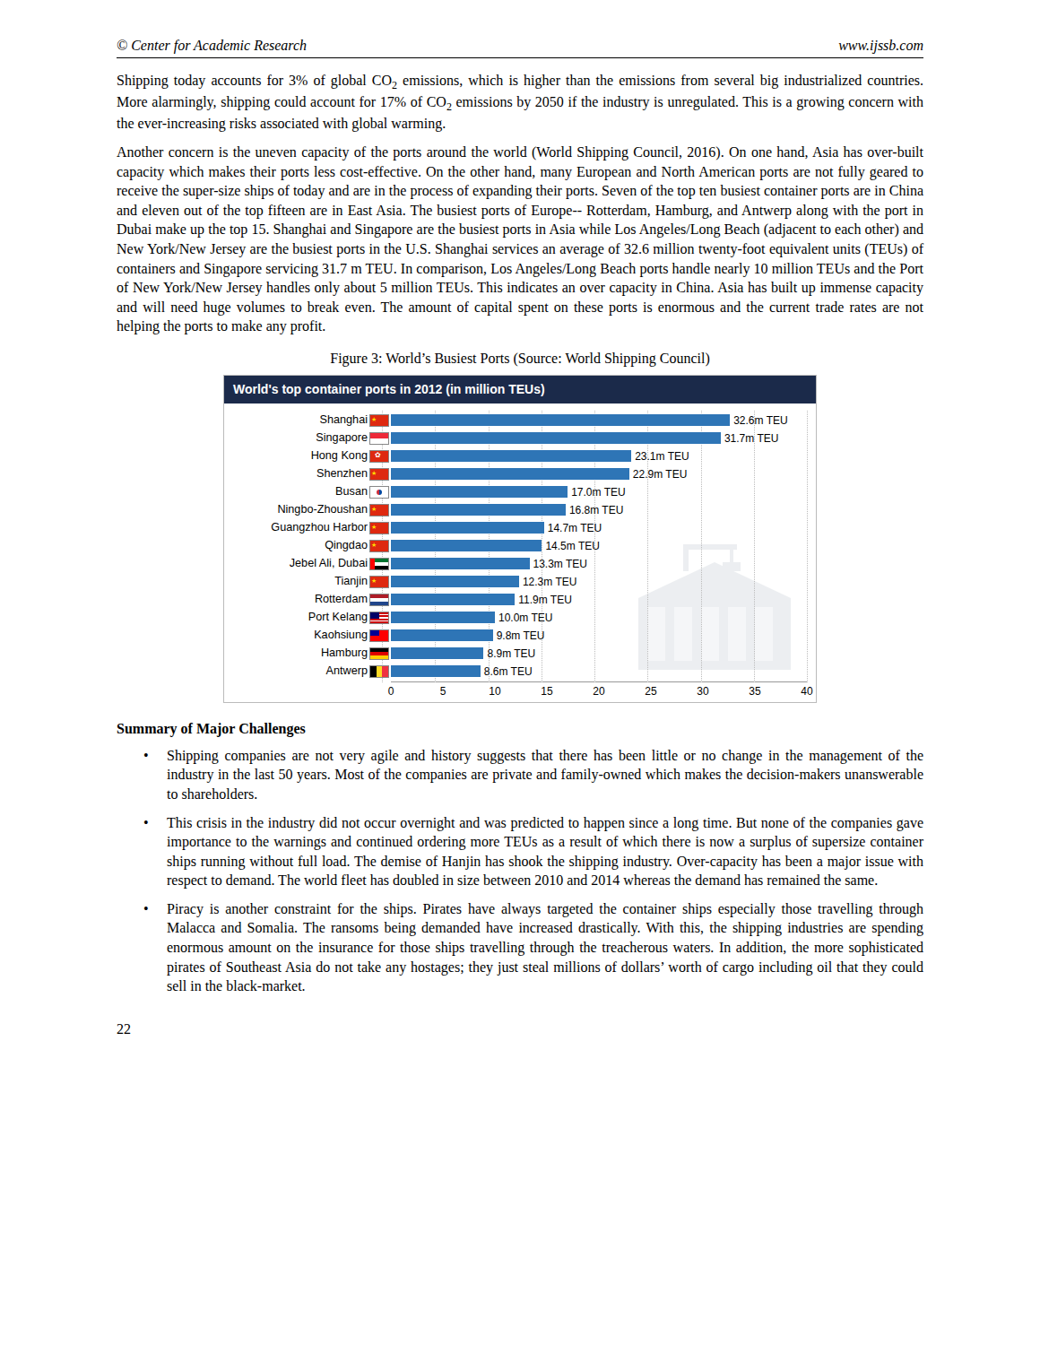© Center for Academic Research
www.ijssb.com
Shipping today accounts for 3% of global CO2 emissions, which is higher than the emissions from several big industrialized countries. More alarmingly, shipping could account for 17% of CO2 emissions by 2050 if the industry is unregulated. This is a growing concern with the ever-increasing risks associated with global warming.
Another concern is the uneven capacity of the ports around the world (World Shipping Council, 2016). On one hand, Asia has over-built capacity which makes their ports less cost-effective. On the other hand, many European and North American ports are not fully geared to receive the super-size ships of today and are in the process of expanding their ports. Seven of the top ten busiest container ports are in China and eleven out of the top fifteen are in East Asia. The busiest ports of Europe-- Rotterdam, Hamburg, and Antwerp along with the port in Dubai make up the top 15. Shanghai and Singapore are the busiest ports in Asia while Los Angeles/Long Beach (adjacent to each other) and New York/New Jersey are the busiest ports in the U.S. Shanghai services an average of 32.6 million twenty-foot equivalent units (TEUs) of containers and Singapore servicing 31.7 m TEU. In comparison, Los Angeles/Long Beach ports handle nearly 10 million TEUs and the Port of New York/New Jersey handles only about 5 million TEUs. This indicates an over capacity in China. Asia has built up immense capacity and will need huge volumes to break even. The amount of capital spent on these ports is enormous and the current trade rates are not helping the ports to make any profit.
Figure 3: World’s Busiest Ports (Source: World Shipping Council)
World's top container ports in 2012 (in million TEUs)
| Shanghai | | 32.6m TEU |
| Singapore | | 31.7m TEU |
| Hong Kong | | 23.1m TEU |
| Shenzhen | | 22.9m TEU |
| Busan | | 17.0m TEU |
| Ningbo-Zhoushan | | 16.8m TEU |
| Guangzhou Harbor | | 14.7m TEU |
| Qingdao | | 14.5m TEU |
| Jebel Ali, Dubai | | 13.3m TEU |
| Tianjin | | 12.3m TEU |
| Rotterdam | | 11.9m TEU |
| Port Kelang | | 10.0m TEU |
| Kaohsiung | | 9.8m TEU |
| Hamburg | | 8.9m TEU |
| Antwerp | | 8.6m TEU |
0 5 10 15 20 25 30 35 40
Summary of Major Challenges
Shipping companies are not very agile and history suggests that there has been little or no change in the management of the industry in the last 50 years. Most of the companies are private and family-owned which makes the decision-makers unanswerable to shareholders.
This crisis in the industry did not occur overnight and was predicted to happen since a long time. But none of the companies gave importance to the warnings and continued ordering more TEUs as a result of which there is now a surplus of supersize container ships running without full load. The demise of Hanjin has shook the shipping industry. Over-capacity has been a major issue with respect to demand. The world fleet has doubled in size between 2010 and 2014 whereas the demand has remained the same.
Piracy is another constraint for the ships. Pirates have always targeted the container ships especially those travelling through Malacca and Somalia. The ransoms being demanded have increased drastically. With this, the shipping industries are spending enormous amount on the insurance for those ships travelling through the treacherous waters. In addition, the more sophisticated pirates of Southeast Asia do not take any hostages; they just steal millions of dollars’ worth of cargo including oil that they could sell in the black-market.
22